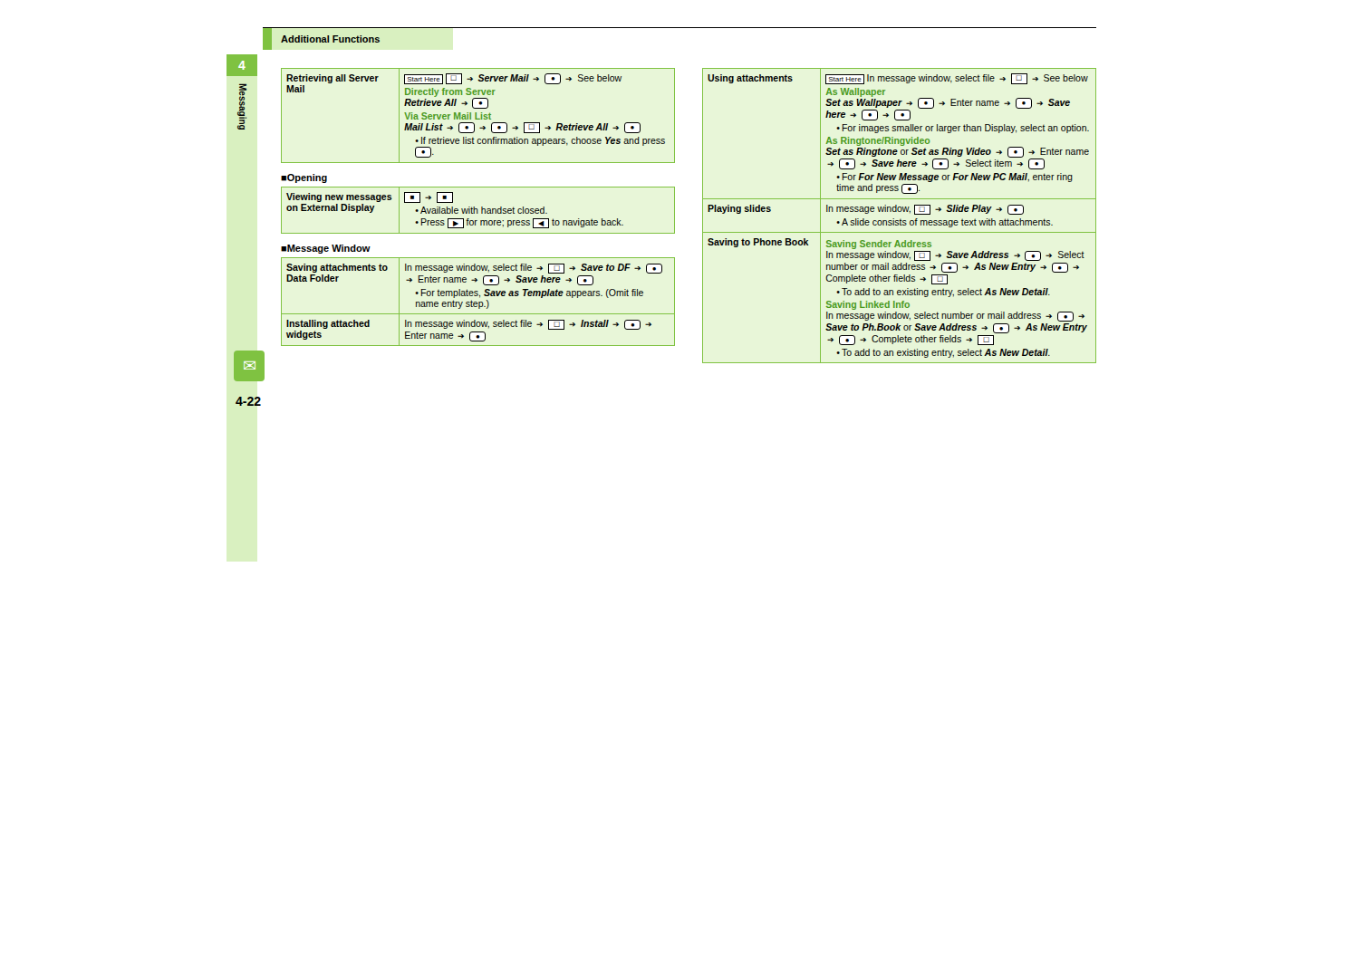Additional Functions
4
Messaging
| Retrieving all Server Mail | Start Here ☐ Server Mail ● See below Directly from Server Retrieve All ● Via Server Mail List Mail List ● ● ☐ Retrieve All ● If retrieve list confirmation appears, choose Yes and press ● . |
Opening
| Viewing new messages on External Display | ■ ■ Available with handset closed. Press ▶ for more; press ◀ to navigate back. |
Message Window
| Saving attachments to Data Folder | In message window, select file ☐ Save to DF ● Enter name ● Save here ● For templates, Save as Template appears. (Omit file name entry step.) |
| Installing attached widgets | In message window, select file ☐ Install ● Enter name ● |
| Using attachments | Start Here In message window, select file ☐ See below As Wallpaper Set as Wallpaper ● Enter name ● Save here ● ● For images smaller or larger than Display, select an option. As Ringtone/Ringvideo Set as Ringtone or Set as Ring Video ● Enter name ● Save here ● Select item ● For For New Message or For New PC Mail , enter ring time and press ● . |
| Playing slides | In message window, ☐ Slide Play ● A slide consists of message text with attachments. |
| Saving to Phone Book | Saving Sender Address In message window, ☐ Save Address ● Select number or mail address ● As New Entry ● Complete other fields ☐ To add to an existing entry, select As New Detail . Saving Linked Info In message window, select number or mail address ● Save to Ph.Book or Save Address ● As New Entry ● Complete other fields ☐ To add to an existing entry, select As New Detail . |
✉
4-22